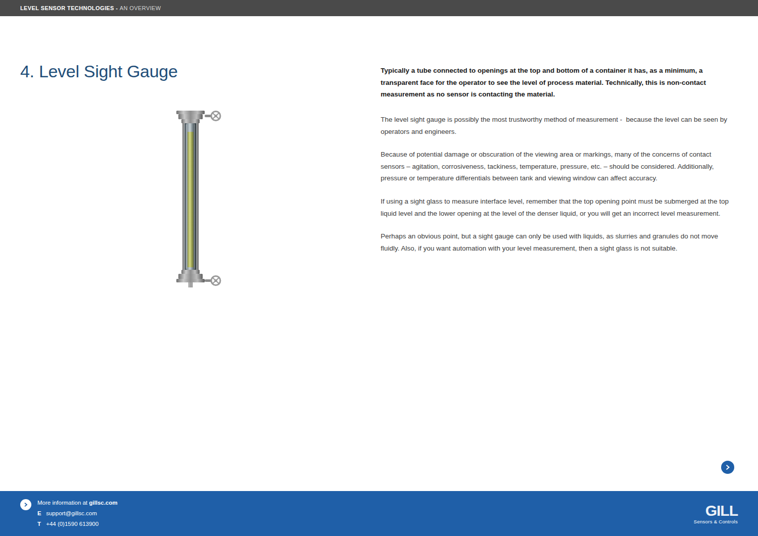LEVEL SENSOR TECHNOLOGIES - AN OVERVIEW
4. Level Sight Gauge
Typically a tube connected to openings at the top and bottom of a container it has, as a minimum, a transparent face for the operator to see the level of process material. Technically, this is non-contact measurement as no sensor is contacting the material.
The level sight gauge is possibly the most trustworthy method of measurement - because the level can be seen by operators and engineers.
Because of potential damage or obscuration of the viewing area or markings, many of the concerns of contact sensors – agitation, corrosiveness, tackiness, temperature, pressure, etc. – should be considered. Additionally, pressure or temperature differentials between tank and viewing window can affect accuracy.
If using a sight glass to measure interface level, remember that the top opening point must be submerged at the top liquid level and the lower opening at the level of the denser liquid, or you will get an incorrect level measurement.
Perhaps an obvious point, but a sight gauge can only be used with liquids, as slurries and granules do not move fluidly. Also, if you want automation with your level measurement, then a sight glass is not suitable.
More information at gillsc.com
E support@gillsc.com
T +44 (0)1590 613900
GILL
Sensors & Controls